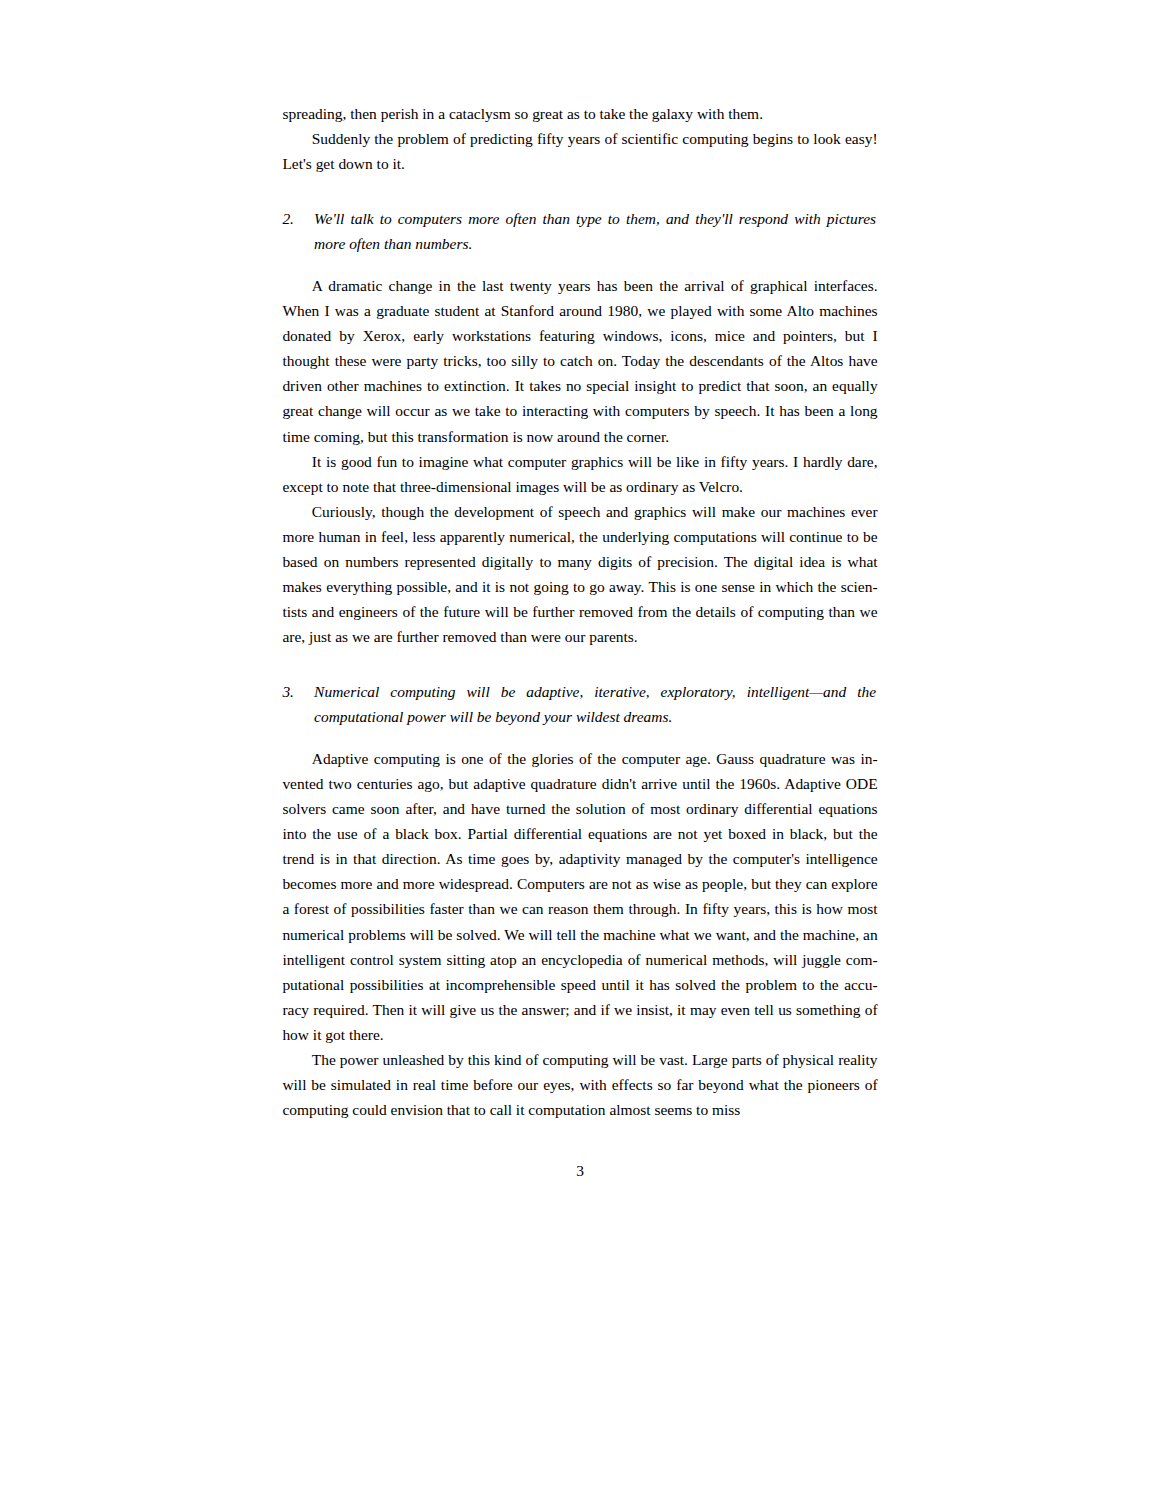spreading, then perish in a cataclysm so great as to take the galaxy with them.
Suddenly the problem of predicting fifty years of scientific computing begins to look easy! Let's get down to it.
2.
We'll talk to computers more often than type to them, and they'll respond with pictures more often than numbers.
A dramatic change in the last twenty years has been the arrival of graphical interfaces. When I was a graduate student at Stanford around 1980, we played with some Alto machines donated by Xerox, early workstations featuring windows, icons, mice and pointers, but I thought these were party tricks, too silly to catch on. Today the descendants of the Altos have driven other machines to extinction. It takes no special insight to predict that soon, an equally great change will occur as we take to interacting with computers by speech. It has been a long time coming, but this transformation is now around the corner.
It is good fun to imagine what computer graphics will be like in fifty years. I hardly dare, except to note that three-dimensional images will be as ordinary as Velcro.
Curiously, though the development of speech and graphics will make our machines ever more human in feel, less apparently numerical, the underlying computations will continue to be based on numbers represented digitally to many digits of precision. The digital idea is what makes everything possible, and it is not going to go away. This is one sense in which the scientists and engineers of the future will be further removed from the details of computing than we are, just as we are further removed than were our parents.
3.
Numerical computing will be adaptive, iterative, exploratory, intelligent—and the computational power will be beyond your wildest dreams.
Adaptive computing is one of the glories of the computer age. Gauss quadrature was invented two centuries ago, but adaptive quadrature didn't arrive until the 1960s. Adaptive ODE solvers came soon after, and have turned the solution of most ordinary differential equations into the use of a black box. Partial differential equations are not yet boxed in black, but the trend is in that direction. As time goes by, adaptivity managed by the computer's intelligence becomes more and more widespread. Computers are not as wise as people, but they can explore a forest of possibilities faster than we can reason them through. In fifty years, this is how most numerical problems will be solved. We will tell the machine what we want, and the machine, an intelligent control system sitting atop an encyclopedia of numerical methods, will juggle computational possibilities at incomprehensible speed until it has solved the problem to the accuracy required. Then it will give us the answer; and if we insist, it may even tell us something of how it got there.
The power unleashed by this kind of computing will be vast. Large parts of physical reality will be simulated in real time before our eyes, with effects so far beyond what the pioneers of computing could envision that to call it computation almost seems to miss
3